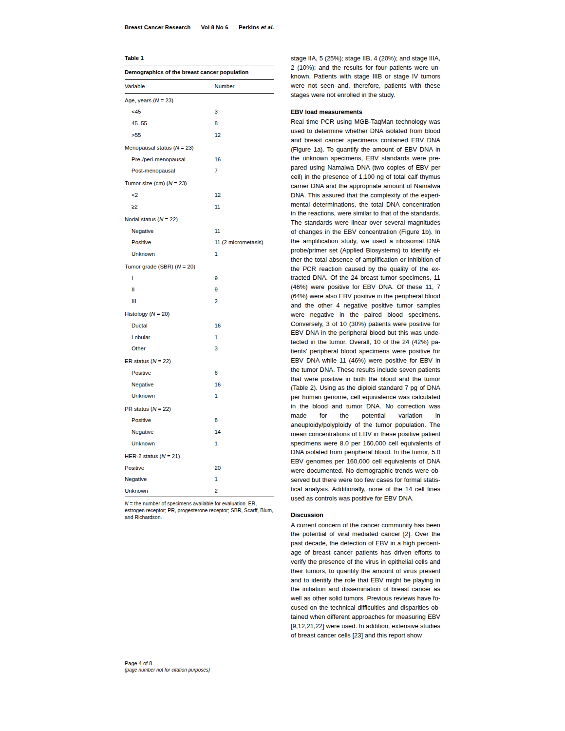Breast Cancer Research Vol 8 No 6 Perkins et al.
Table 1
Demographics of the breast cancer population
| Variable | Number |
| --- | --- |
| Age, years ( N = 23) | |
| <45 | 3 |
| 45–55 | 8 |
| >55 | 12 |
| Menopausal status ( N = 23) | |
| Pre-/peri-menopausal | 16 |
| Post-menopausal | 7 |
| Tumor size (cm) ( N = 23) | |
| <2 | 12 |
| ≥2 | 11 |
| Nodal status ( N = 22) | |
| Negative | 11 |
| Positive | 11 (2 micrometasis) |
| Unknown | 1 |
| Tumor grade (SBR) ( N = 20) | |
| I | 9 |
| II | 9 |
| III | 2 |
| Histology ( N = 20) | |
| Ductal | 16 |
| Lobular | 1 |
| Other | 3 |
| ER status ( N = 22) | |
| Positive | 6 |
| Negative | 16 |
| Unknown | 1 |
| PR status ( N = 22) | |
| Positive | 8 |
| Negative | 14 |
| Unknown | 1 |
| HER-2 status ( N = 21) | |
| Positive | 20 |
| Negative | 1 |
| Unknown | 2 |
N = the number of specimens available for evaluation. ER, estrogen receptor; PR, progesterone receptor; SBR, Scarff, Blum, and Richardson.
stage IIA, 5 (25%); stage IIB, 4 (20%); and stage IIIA, 2 (10%); and the results for four patients were unknown. Patients with stage IIIB or stage IV tumors were not seen and, therefore, patients with these stages were not enrolled in the study.
EBV load measurements
Real time PCR using MGB-TaqMan technology was used to determine whether DNA isolated from blood and breast cancer specimens contained EBV DNA (Figure 1a). To quantify the amount of EBV DNA in the unknown specimens, EBV standards were prepared using Namalwa DNA (two copies of EBV per cell) in the presence of 1,100 ng of total calf thymus carrier DNA and the appropriate amount of Namalwa DNA. This assured that the complexity of the experimental determinations, the total DNA concentration in the reactions, were similar to that of the standards. The standards were linear over several magnitudes of changes in the EBV concentration (Figure 1b). In the amplification study, we used a ribosomal DNA probe/primer set (Applied Biosystems) to identify either the total absence of amplification or inhibition of the PCR reaction caused by the quality of the extracted DNA. Of the 24 breast tumor specimens, 11 (46%) were positive for EBV DNA. Of these 11, 7 (64%) were also EBV positive in the peripheral blood and the other 4 negative positive tumor samples were negative in the paired blood specimens. Conversely, 3 of 10 (30%) patients were positive for EBV DNA in the peripheral blood but this was undetected in the tumor. Overall, 10 of the 24 (42%) patients' peripheral blood specimens were positive for EBV DNA while 11 (46%) were positive for EBV in the tumor DNA. These results include seven patients that were positive in both the blood and the tumor (Table 2). Using as the diploid standard 7 pg of DNA per human genome, cell equivalence was calculated in the blood and tumor DNA. No correction was made for the potential variation in aneuploidy/polyploidy of the tumor population. The mean concentrations of EBV in these positive patient specimens were 8.0 per 160,000 cell equivalents of DNA isolated from peripheral blood. In the tumor, 5.0 EBV genomes per 160,000 cell equivalents of DNA were documented. No demographic trends were observed but there were too few cases for formal statistical analysis. Additionally, none of the 14 cell lines used as controls was positive for EBV DNA.
Discussion
A current concern of the cancer community has been the potential of viral mediated cancer [2]. Over the past decade, the detection of EBV in a high percentage of breast cancer patients has driven efforts to verify the presence of the virus in epithelial cells and their tumors, to quantify the amount of virus present and to identify the role that EBV might be playing in the initiation and dissemination of breast cancer as well as other solid tumors. Previous reviews have focused on the technical difficulties and disparities obtained when different approaches for measuring EBV [9,12,21,22] were used. In addition, extensive studies of breast cancer cells [23] and this report show
Page 4 of 8
(page number not for citation purposes)